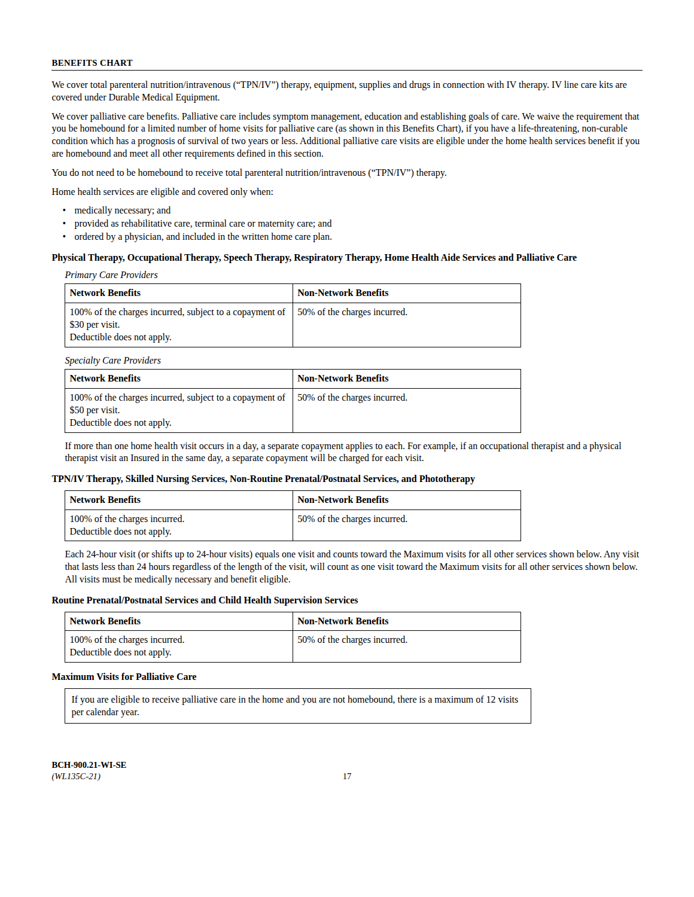BENEFITS CHART
We cover total parenteral nutrition/intravenous (“TPN/IV”) therapy, equipment, supplies and drugs in connection with IV therapy. IV line care kits are covered under Durable Medical Equipment.
We cover palliative care benefits. Palliative care includes symptom management, education and establishing goals of care. We waive the requirement that you be homebound for a limited number of home visits for palliative care (as shown in this Benefits Chart), if you have a life-threatening, non-curable condition which has a prognosis of survival of two years or less. Additional palliative care visits are eligible under the home health services benefit if you are homebound and meet all other requirements defined in this section.
You do not need to be homebound to receive total parenteral nutrition/intravenous (“TPN/IV”) therapy.
Home health services are eligible and covered only when:
medically necessary; and
provided as rehabilitative care, terminal care or maternity care; and
ordered by a physician, and included in the written home care plan.
Physical Therapy, Occupational Therapy, Speech Therapy, Respiratory Therapy, Home Health Aide Services and Palliative Care
Primary Care Providers
| Network Benefits | Non-Network Benefits |
| --- | --- |
| 100% of the charges incurred, subject to a copayment of $30 per visit. Deductible does not apply. | 50% of the charges incurred. |
Specialty Care Providers
| Network Benefits | Non-Network Benefits |
| --- | --- |
| 100% of the charges incurred, subject to a copayment of $50 per visit. Deductible does not apply. | 50% of the charges incurred. |
If more than one home health visit occurs in a day, a separate copayment applies to each. For example, if an occupational therapist and a physical therapist visit an Insured in the same day, a separate copayment will be charged for each visit.
TPN/IV Therapy, Skilled Nursing Services, Non-Routine Prenatal/Postnatal Services, and Phototherapy
| Network Benefits | Non-Network Benefits |
| --- | --- |
| 100% of the charges incurred. Deductible does not apply. | 50% of the charges incurred. |
Each 24-hour visit (or shifts up to 24-hour visits) equals one visit and counts toward the Maximum visits for all other services shown below. Any visit that lasts less than 24 hours regardless of the length of the visit, will count as one visit toward the Maximum visits for all other services shown below. All visits must be medically necessary and benefit eligible.
Routine Prenatal/Postnatal Services and Child Health Supervision Services
| Network Benefits | Non-Network Benefits |
| --- | --- |
| 100% of the charges incurred. Deductible does not apply. | 50% of the charges incurred. |
Maximum Visits for Palliative Care
If you are eligible to receive palliative care in the home and you are not homebound, there is a maximum of 12 visits per calendar year.
BCH-900.21-WI-SE
(WL135C-21)17